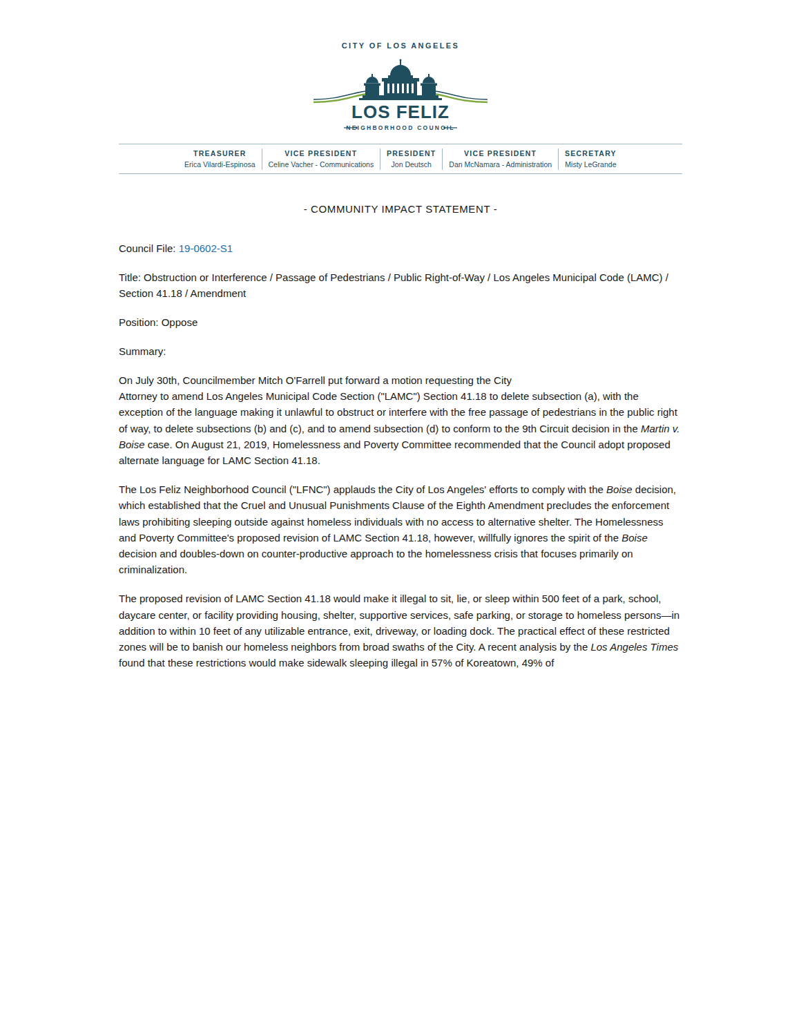CITY OF LOS ANGELES
LOS FELIZ NEIGHBORHOOD COUNCIL
Treasurer Erica Vilardi-Espinosa
Vice President Celine Vacher - Communications
President Jon Deutsch
Vice President Dan McNamara - Administration
Secretary Misty LeGrande
- COMMUNITY IMPACT STATEMENT -
Council File: 19-0602-S1
Title: Obstruction or Interference / Passage of Pedestrians / Public Right-of-Way / Los Angeles Municipal Code (LAMC) / Section 41.18 / Amendment
Position: Oppose
Summary:
On July 30th, Councilmember Mitch O'Farrell put forward a motion requesting the City
Attorney to amend Los Angeles Municipal Code Section ("LAMC") Section 41.18 to delete subsection (a), with the exception of the language making it unlawful to obstruct or interfere with the free passage of pedestrians in the public right of way, to delete subsections (b) and (c), and to amend subsection (d) to conform to the 9th Circuit decision in the Martin v. Boise case. On August 21, 2019, Homelessness and Poverty Committee recommended that the Council adopt proposed alternate language for LAMC Section 41.18.
The Los Feliz Neighborhood Council ("LFNC") applauds the City of Los Angeles' efforts to comply with the Boise decision, which established that the Cruel and Unusual Punishments Clause of the Eighth Amendment precludes the enforcement laws prohibiting sleeping outside against homeless individuals with no access to alternative shelter. The Homelessness and Poverty Committee's proposed revision of LAMC Section 41.18, however, willfully ignores the spirit of the Boise decision and doubles-down on counter-productive approach to the homelessness crisis that focuses primarily on criminalization.
The proposed revision of LAMC Section 41.18 would make it illegal to sit, lie, or sleep within 500 feet of a park, school, daycare center, or facility providing housing, shelter, supportive services, safe parking, or storage to homeless persons—in addition to within 10 feet of any utilizable entrance, exit, driveway, or loading dock. The practical effect of these restricted zones will be to banish our homeless neighbors from broad swaths of the City. A recent analysis by the Los Angeles Times found that these restrictions would make sidewalk sleeping illegal in 57% of Koreatown, 49% of